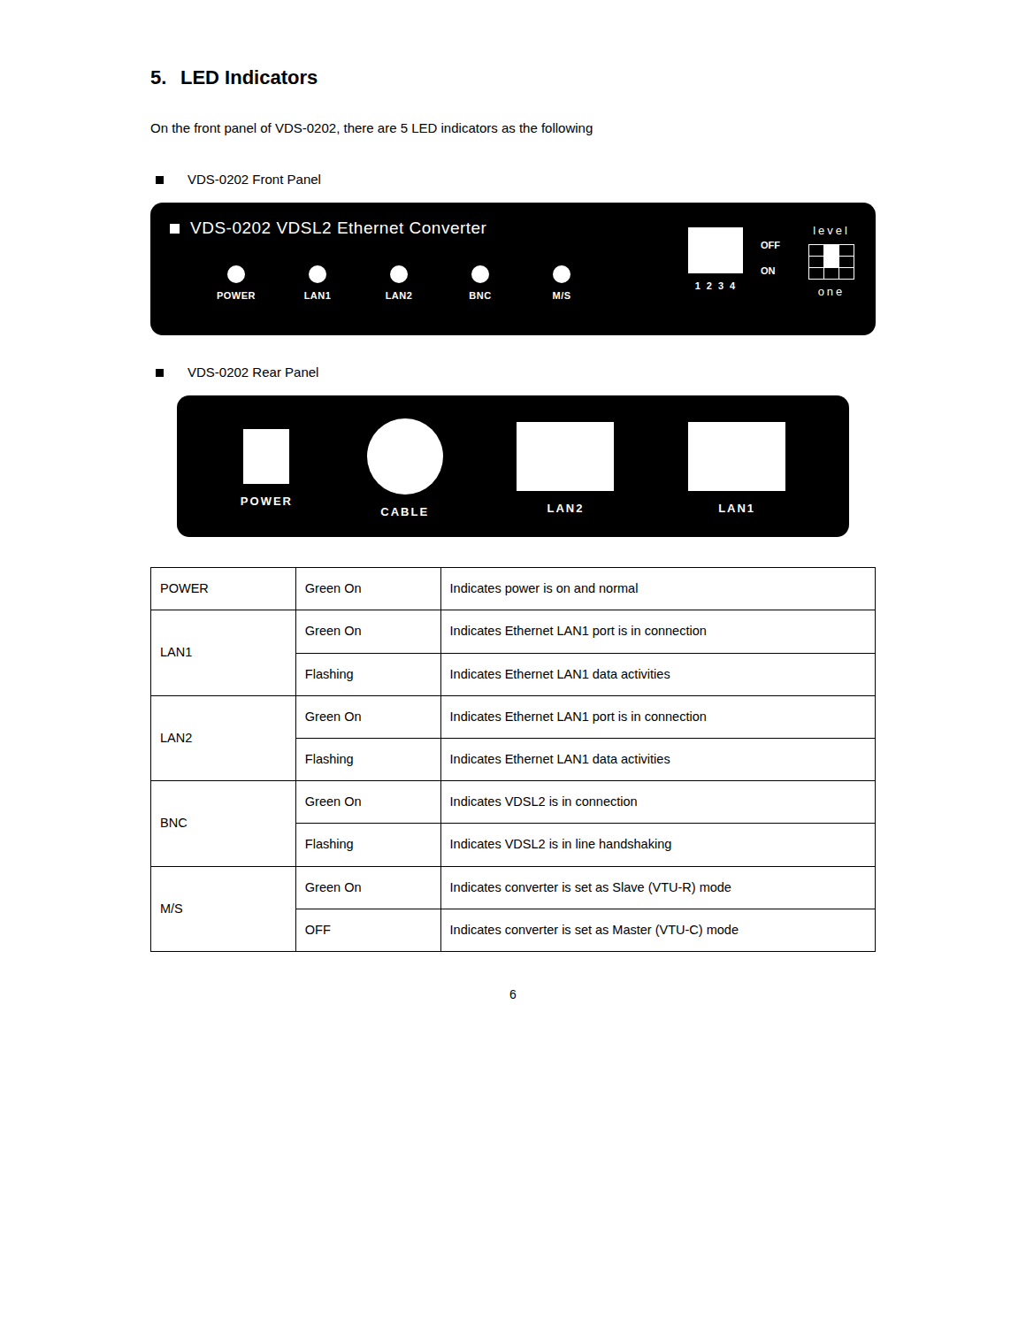5. LED Indicators
On the front panel of VDS-0202, there are 5 LED indicators as the following
VDS-0202 Front Panel
VDS-0202 VDSL2 Ethernet Converter
POWER
LAN1
LAN2
BNC
M/S
1234
OFF
ON
level
one
VDS-0202 Rear Panel
POWER
CABLE
LAN2
LAN1
| POWER | Green On | Indicates power is on and normal |
| LAN1 | Green On | Indicates Ethernet LAN1 port is in connection |
| Flashing | Indicates Ethernet LAN1 data activities |
| LAN2 | Green On | Indicates Ethernet LAN1 port is in connection |
| Flashing | Indicates Ethernet LAN1 data activities |
| BNC | Green On | Indicates VDSL2 is in connection |
| Flashing | Indicates VDSL2 is in line handshaking |
| M/S | Green On | Indicates converter is set as Slave (VTU-R) mode |
| OFF | Indicates converter is set as Master (VTU-C) mode |
6